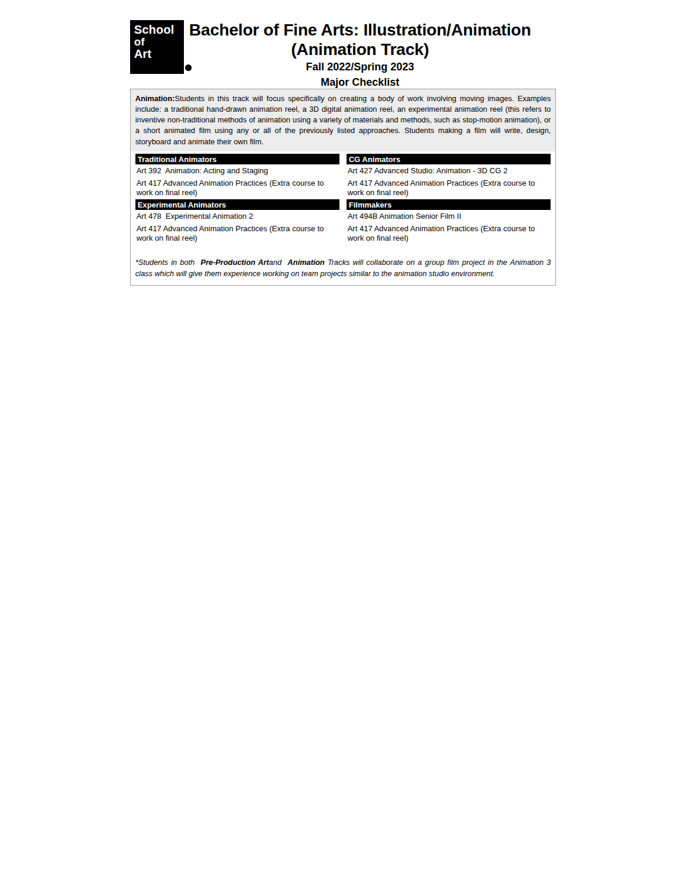School of Art
Bachelor of Fine Arts: Illustration/Animation
(Animation Track)
Fall 2022/Spring 2023
Major Checklist
Animation: Students in this track will focus specifically on creating a body of work involving moving images. Examples include: a traditional hand-drawn animation reel, a 3D digital animation reel, an experimental animation reel (this refers to inventive non-traditional methods of animation using a variety of materials and methods, such as stop-motion animation), or a short animated film using any or all of the previously listed approaches. Students making a film will write, design, storyboard and animate their own film.
| Traditional Animators Art 392 Animation: Acting and Staging Art 417 Advanced Animation Practices (Extra course to work on final reel) | CG Animators Art 427 Advanced Studio: Animation - 3D CG 2 Art 417 Advanced Animation Practices (Extra course to work on final reel) |
| Experimental Animators Art 478 Experimental Animation 2 Art 417 Advanced Animation Practices (Extra course to work on final reel) | Filmmakers Art 494B Animation Senior Film II Art 417 Advanced Animation Practices (Extra course to work on final reel) |
*Students in both Pre-Production Artand Animation Tracks will collaborate on a group film project in the Animation 3 class which will give them experience working on team projects similar to the animation studio environment.